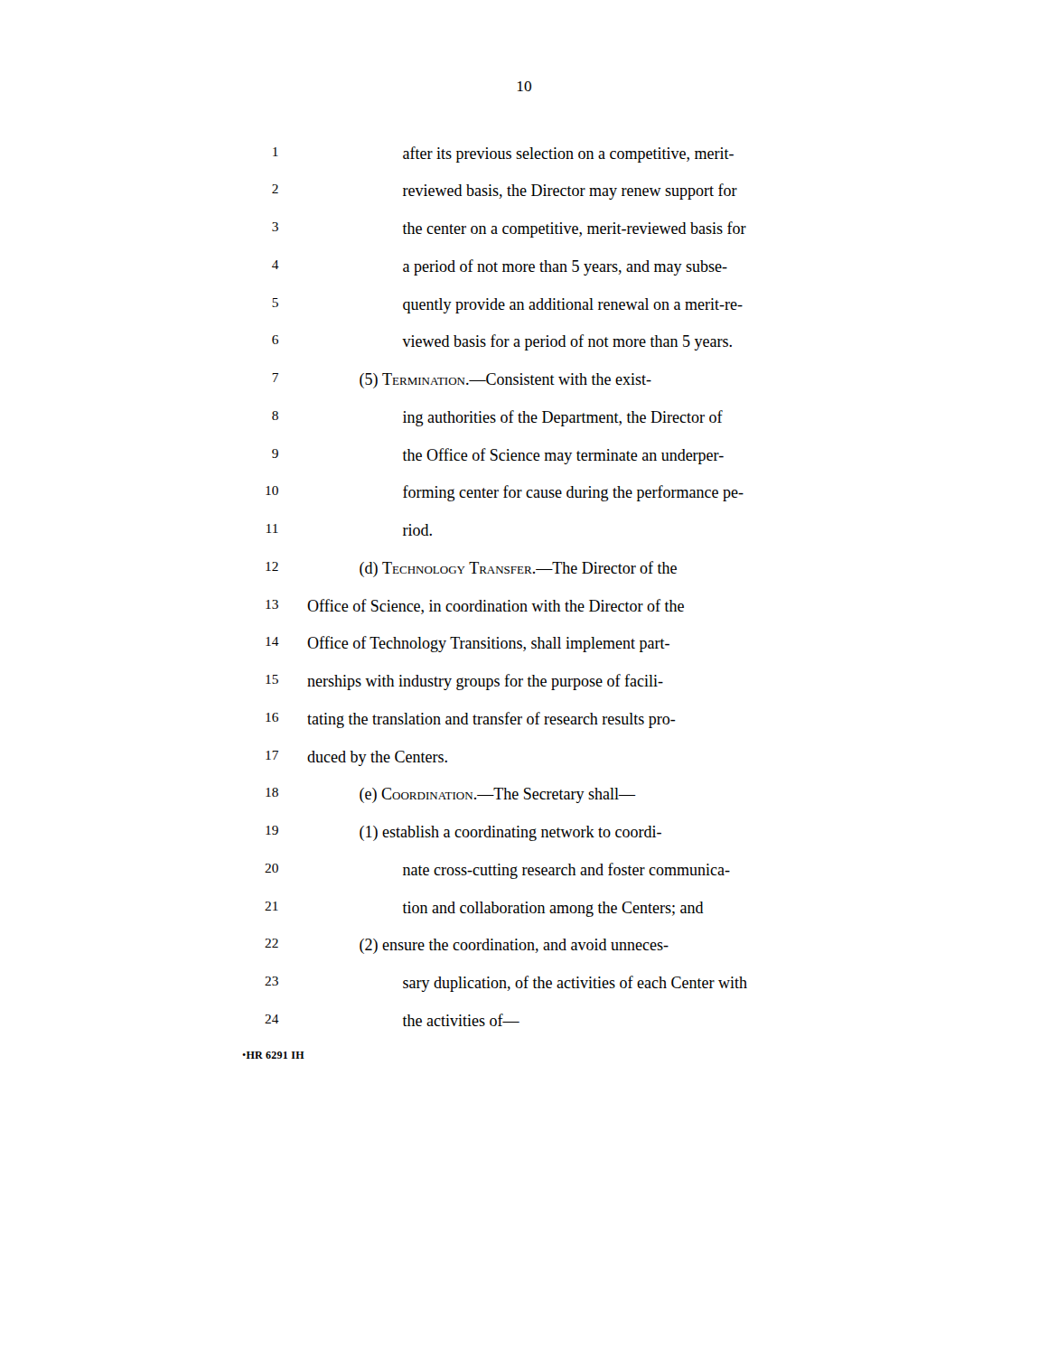10
after its previous selection on a competitive, merit-
reviewed basis, the Director may renew support for
the center on a competitive, merit-reviewed basis for
a period of not more than 5 years, and may subse-
quently provide an additional renewal on a merit-re-
viewed basis for a period of not more than 5 years.
(5) Termination.—Consistent with the exist-
ing authorities of the Department, the Director of
the Office of Science may terminate an underper-
forming center for cause during the performance pe-
riod.
(d) Technology Transfer.—The Director of the
Office of Science, in coordination with the Director of the
Office of Technology Transitions, shall implement part-
nerships with industry groups for the purpose of facili-
tating the translation and transfer of research results pro-
duced by the Centers.
(e) Coordination.—The Secretary shall—
(1) establish a coordinating network to coordi-
nate cross-cutting research and foster communica-
tion and collaboration among the Centers; and
(2) ensure the coordination, and avoid unneces-
sary duplication, of the activities of each Center with
the activities of—
•HR 6291 IH